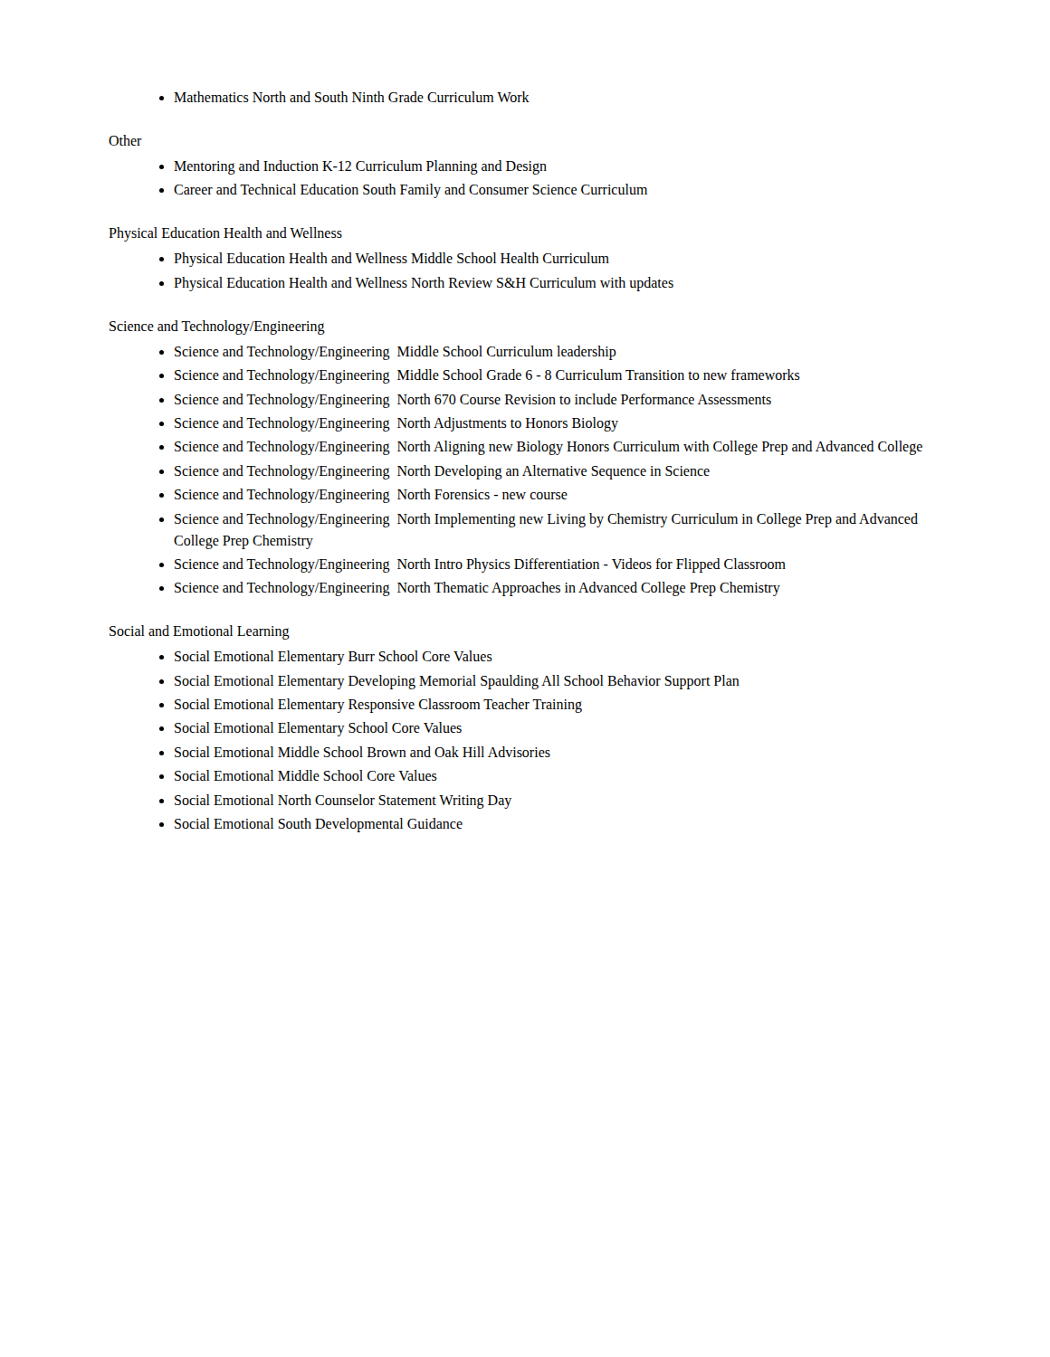Mathematics North and South Ninth Grade Curriculum Work
Other
Mentoring and Induction K-12 Curriculum Planning and Design
Career and Technical Education South Family and Consumer Science Curriculum
Physical Education Health and Wellness
Physical Education Health and Wellness Middle School Health Curriculum
Physical Education Health and Wellness North Review S&H Curriculum with updates
Science and Technology/Engineering
Science and Technology/Engineering Middle School Curriculum leadership
Science and Technology/Engineering Middle School Grade 6 - 8 Curriculum Transition to new frameworks
Science and Technology/Engineering North 670 Course Revision to include Performance Assessments
Science and Technology/Engineering North Adjustments to Honors Biology
Science and Technology/Engineering North Aligning new Biology Honors Curriculum with College Prep and Advanced College
Science and Technology/Engineering North Developing an Alternative Sequence in Science
Science and Technology/Engineering North Forensics - new course
Science and Technology/Engineering North Implementing new Living by Chemistry Curriculum in College Prep and Advanced College Prep Chemistry
Science and Technology/Engineering North Intro Physics Differentiation - Videos for Flipped Classroom
Science and Technology/Engineering North Thematic Approaches in Advanced College Prep Chemistry
Social and Emotional Learning
Social Emotional Elementary Burr School Core Values
Social Emotional Elementary Developing Memorial Spaulding All School Behavior Support Plan
Social Emotional Elementary Responsive Classroom Teacher Training
Social Emotional Elementary School Core Values
Social Emotional Middle School Brown and Oak Hill Advisories
Social Emotional Middle School Core Values
Social Emotional North Counselor Statement Writing Day
Social Emotional South Developmental Guidance